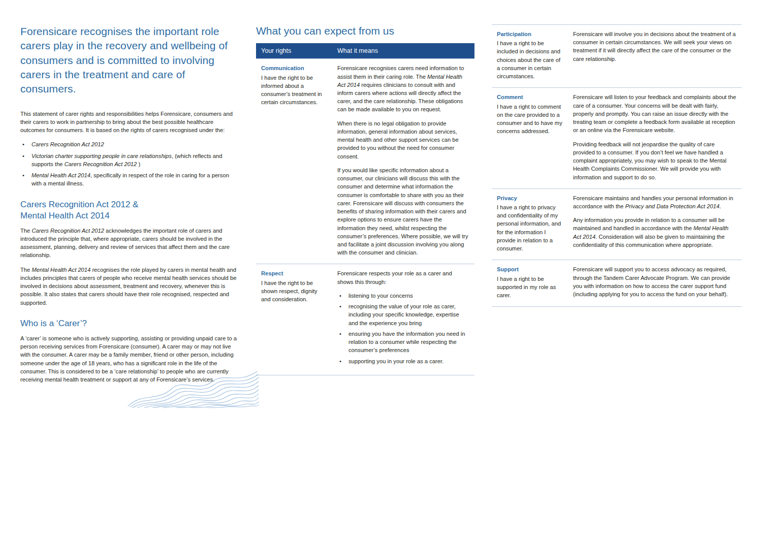Forensicare recognises the important role carers play in the recovery and wellbeing of consumers and is committed to involving carers in the treatment and care of consumers.
This statement of carer rights and responsibilities helps Forensicare, consumers and their carers to work in partnership to bring about the best possible healthcare outcomes for consumers. It is based on the rights of carers recognised under the:
Carers Recognition Act 2012
Victorian charter supporting people in care relationships, (which reflects and supports the Carers Recognition Act 2012 )
Mental Health Act 2014, specifically in respect of the role in caring for a person with a mental illness.
Carers Recognition Act 2012 &
Mental Health Act 2014
The Carers Recognition Act 2012 acknowledges the important role of carers and introduced the principle that, where appropriate, carers should be involved in the assessment, planning, delivery and review of services that affect them and the care relationship.
The Mental Health Act 2014 recognises the role played by carers in mental health and includes principles that carers of people who receive mental health services should be involved in decisions about assessment, treatment and recovery, whenever this is possible. It also states that carers should have their role recognised, respected and supported.
Who is a ‘Carer’?
A ‘carer’ is someone who is actively supporting, assisting or providing unpaid care to a person receiving services from Forensicare (consumer). A carer may or may not live with the consumer. A carer may be a family member, friend or other person, including someone under the age of 18 years, who has a significant role in the life of the consumer. This is considered to be a ‘care relationship’ to people who are currently receiving mental health treatment or support at any of Forensicare’s services.
What you can expect from us
| Your rights | What it means |
| --- | --- |
| Communication I have the right to be informed about a consumer’s treatment in certain circumstances. | Forensicare recognises carers need information to assist them in their caring role. The Mental Health Act 2014 requires clinicians to consult with and inform carers where actions will directly affect the carer, and the care relationship. These obligations can be made available to you on request. When there is no legal obligation to provide information, general information about services, mental health and other support services can be provided to you without the need for consumer consent. If you would like specific information about a consumer, our clinicians will discuss this with the consumer and determine what information the consumer is comfortable to share with you as their carer. Forensicare will discuss with consumers the benefits of sharing information with their carers and explore options to ensure carers have the information they need, whilst respecting the consumer’s preferences. Where possible, we will try and facilitate a joint discussion involving you along with the consumer and clinician. |
| Respect I have the right to be shown respect, dignity and consideration. | Forensicare respects your role as a carer and shows this through: listening to your concerns recognising the value of your role as carer, including your specific knowledge, expertise and the experience you bring ensuring you have the information you need in relation to a consumer while respecting the consumer’s preferences supporting you in your role as a carer. |
| Participation I have a right to be included in decisions and choices about the care of a consumer in certain circumstances. | Forensicare will involve you in decisions about the treatment of a consumer in certain circumstances. We will seek your views on treatment if it will directly affect the care of the consumer or the care relationship. |
| Comment I have a right to comment on the care provided to a consumer and to have my concerns addressed. | Forensicare will listen to your feedback and complaints about the care of a consumer. Your concerns will be dealt with fairly, properly and promptly. You can raise an issue directly with the treating team or complete a feedback form available at reception or an online via the Forensicare website. Providing feedback will not jeopardise the quality of care provided to a consumer. If you don’t feel we have handled a complaint appropriately, you may wish to speak to the Mental Health Complaints Commissioner. We will provide you with information and support to do so. |
| Privacy I have a right to privacy and confidentiality of my personal information, and for the information I provide in relation to a consumer. | Forensicare maintains and handles your personal information in accordance with the Privacy and Data Protection Act 2014 . Any information you provide in relation to a consumer will be maintained and handled in accordance with the Mental Health Act 2014 . Consideration will also be given to maintaining the confidentiality of this communication where appropriate. |
| Support I have a right to be supported in my role as carer. | Forensicare will support you to access advocacy as required, through the Tandem Carer Advocate Program. We can provide you with information on how to access the carer support fund (including applying for you to access the fund on your behalf). |